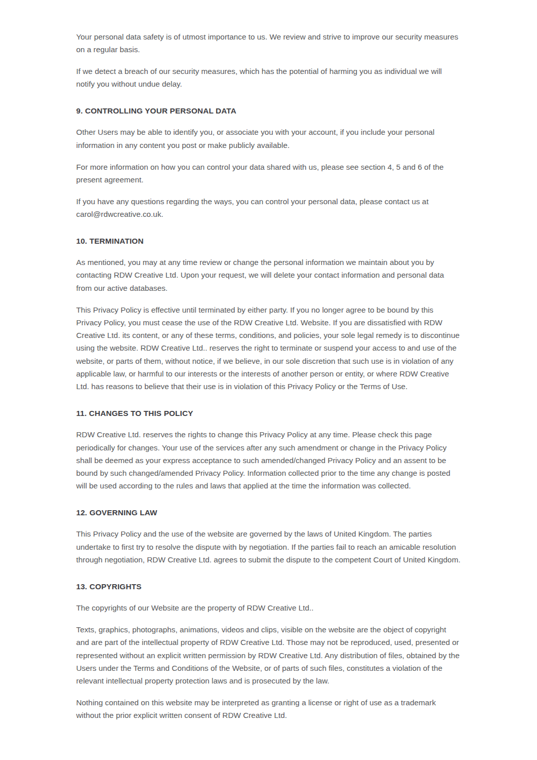Your personal data safety is of utmost importance to us. We review and strive to improve our security measures on a regular basis.
If we detect a breach of our security measures, which has the potential of harming you as individual we will notify you without undue delay.
9. CONTROLLING YOUR PERSONAL DATA
Other Users may be able to identify you, or associate you with your account, if you include your personal information in any content you post or make publicly available.
For more information on how you can control your data shared with us, please see section 4, 5 and 6 of the present agreement.
If you have any questions regarding the ways, you can control your personal data, please contact us at carol@rdwcreative.co.uk.
10. TERMINATION
As mentioned, you may at any time review or change the personal information we maintain about you by contacting RDW Creative Ltd. Upon your request, we will delete your contact information and personal data from our active databases.
This Privacy Policy is effective until terminated by either party. If you no longer agree to be bound by this Privacy Policy, you must cease the use of the RDW Creative Ltd. Website. If you are dissatisfied with RDW Creative Ltd. its content, or any of these terms, conditions, and policies, your sole legal remedy is to discontinue using the website. RDW Creative Ltd.. reserves the right to terminate or suspend your access to and use of the website, or parts of them, without notice, if we believe, in our sole discretion that such use is in violation of any applicable law, or harmful to our interests or the interests of another person or entity, or where RDW Creative Ltd. has reasons to believe that their use is in violation of this Privacy Policy or the Terms of Use.
11. CHANGES TO THIS POLICY
RDW Creative Ltd. reserves the rights to change this Privacy Policy at any time. Please check this page periodically for changes. Your use of the services after any such amendment or change in the Privacy Policy shall be deemed as your express acceptance to such amended/changed Privacy Policy and an assent to be bound by such changed/amended Privacy Policy. Information collected prior to the time any change is posted will be used according to the rules and laws that applied at the time the information was collected.
12. GOVERNING LAW
This Privacy Policy and the use of the website are governed by the laws of United Kingdom. The parties undertake to first try to resolve the dispute with by negotiation. If the parties fail to reach an amicable resolution through negotiation, RDW Creative Ltd. agrees to submit the dispute to the competent Court of United Kingdom.
13. COPYRIGHTS
The copyrights of our Website are the property of RDW Creative Ltd..
Texts, graphics, photographs, animations, videos and clips, visible on the website are the object of copyright and are part of the intellectual property of RDW Creative Ltd. Those may not be reproduced, used, presented or represented without an explicit written permission by RDW Creative Ltd. Any distribution of files, obtained by the Users under the Terms and Conditions of the Website, or of parts of such files, constitutes a violation of the relevant intellectual property protection laws and is prosecuted by the law.
Nothing contained on this website may be interpreted as granting a license or right of use as a trademark without the prior explicit written consent of RDW Creative Ltd.